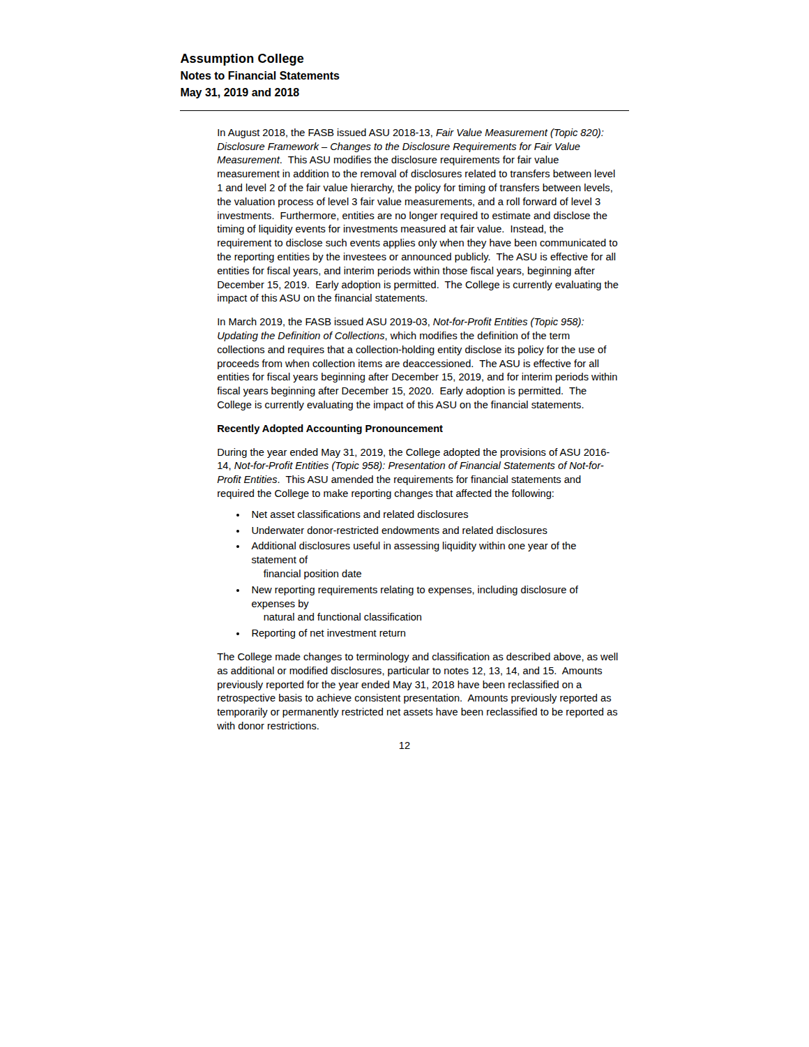Assumption College
Notes to Financial Statements
May 31, 2019 and 2018
In August 2018, the FASB issued ASU 2018-13, Fair Value Measurement (Topic 820): Disclosure Framework – Changes to the Disclosure Requirements for Fair Value Measurement. This ASU modifies the disclosure requirements for fair value measurement in addition to the removal of disclosures related to transfers between level 1 and level 2 of the fair value hierarchy, the policy for timing of transfers between levels, the valuation process of level 3 fair value measurements, and a roll forward of level 3 investments. Furthermore, entities are no longer required to estimate and disclose the timing of liquidity events for investments measured at fair value. Instead, the requirement to disclose such events applies only when they have been communicated to the reporting entities by the investees or announced publicly. The ASU is effective for all entities for fiscal years, and interim periods within those fiscal years, beginning after December 15, 2019. Early adoption is permitted. The College is currently evaluating the impact of this ASU on the financial statements.
In March 2019, the FASB issued ASU 2019-03, Not-for-Profit Entities (Topic 958): Updating the Definition of Collections, which modifies the definition of the term collections and requires that a collection-holding entity disclose its policy for the use of proceeds from when collection items are deaccessioned. The ASU is effective for all entities for fiscal years beginning after December 15, 2019, and for interim periods within fiscal years beginning after December 15, 2020. Early adoption is permitted. The College is currently evaluating the impact of this ASU on the financial statements.
Recently Adopted Accounting Pronouncement
During the year ended May 31, 2019, the College adopted the provisions of ASU 2016-14, Not-for-Profit Entities (Topic 958): Presentation of Financial Statements of Not-for-Profit Entities. This ASU amended the requirements for financial statements and required the College to make reporting changes that affected the following:
Net asset classifications and related disclosures
Underwater donor-restricted endowments and related disclosures
Additional disclosures useful in assessing liquidity within one year of the statement of financial position date
New reporting requirements relating to expenses, including disclosure of expenses by natural and functional classification
Reporting of net investment return
The College made changes to terminology and classification as described above, as well as additional or modified disclosures, particular to notes 12, 13, 14, and 15. Amounts previously reported for the year ended May 31, 2018 have been reclassified on a retrospective basis to achieve consistent presentation. Amounts previously reported as temporarily or permanently restricted net assets have been reclassified to be reported as with donor restrictions.
12